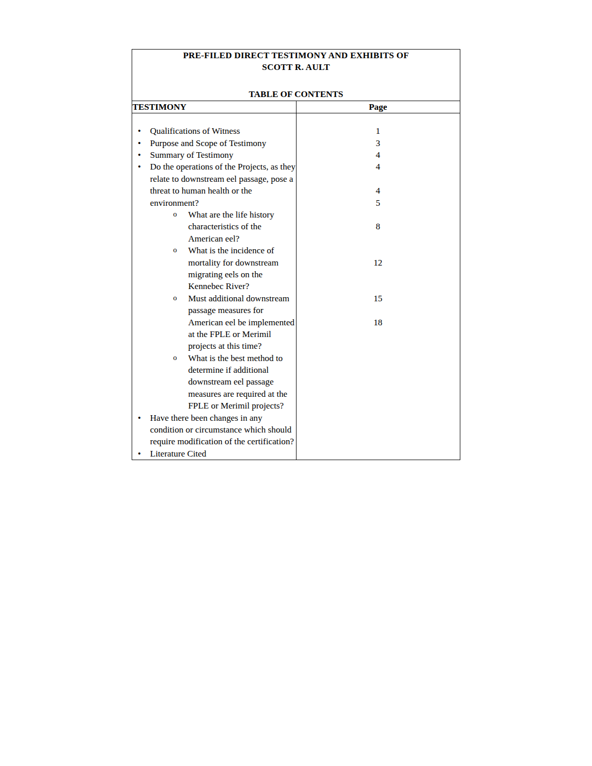| Pre-Filed Direct Testimony and Exhibits of Scott R. Ault Table of Contents |
| Testimony | Page |
| Qualifications of Witness Purpose and Scope of Testimony Summary of Testimony Do the operations of the Projects, as they relate to downstream eel passage, pose a threat to human health or the environment? What are the life history characteristics of the American eel? What is the incidence of mortality for downstream migrating eels on the Kennebec River? Must additional downstream passage measures for American eel be implemented at the FPLE or Merimil projects at this time? What is the best method to determine if additional downstream eel passage measures are required at the FPLE or Merimil projects? Have there been changes in any condition or circumstance which should require modification of the certification? Literature Cited | 1 3 4 4 4 5 8 12 15 18 |